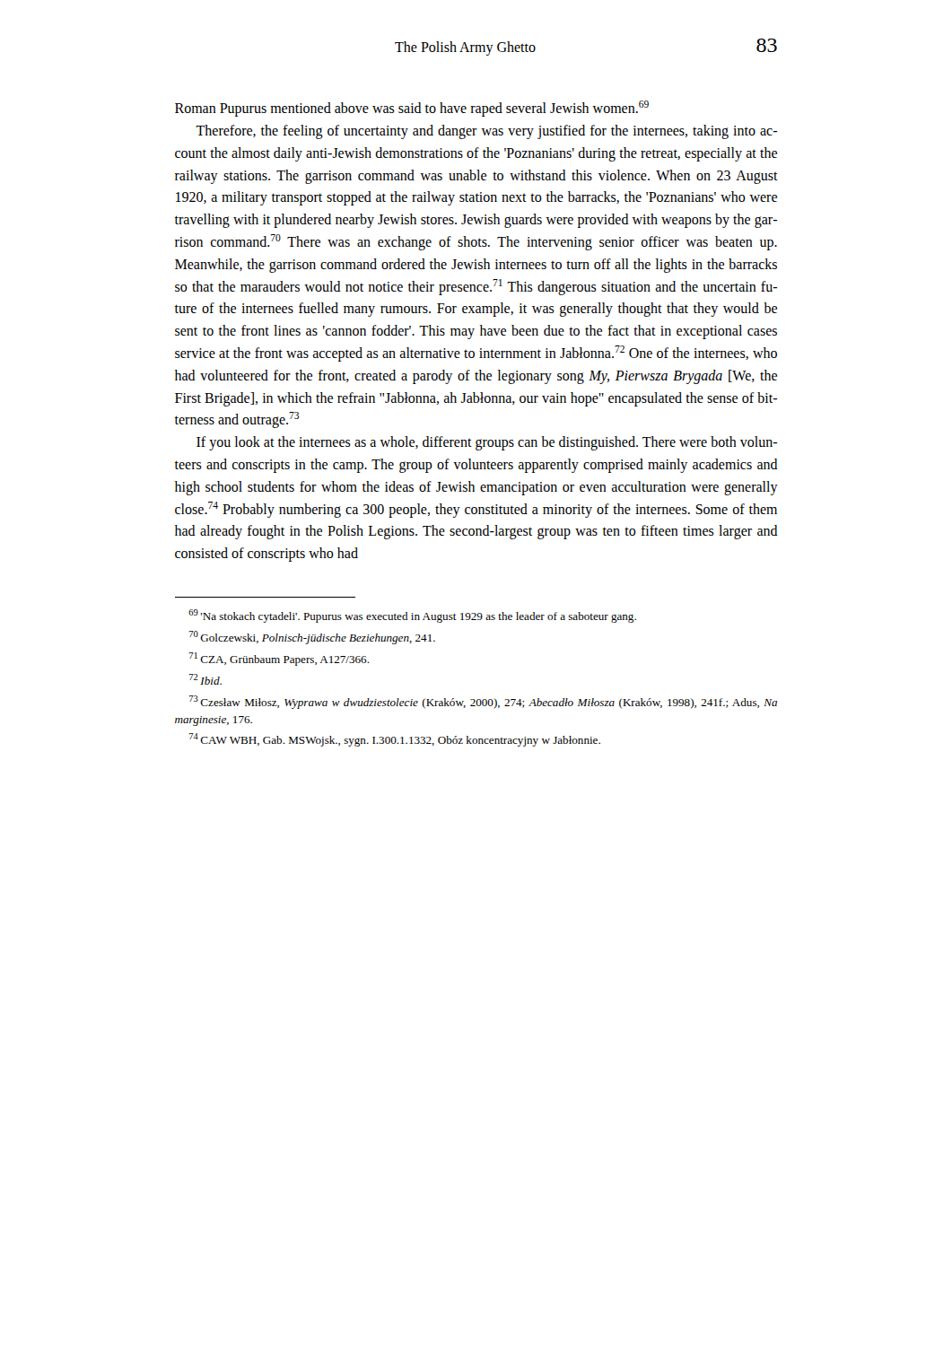The Polish Army Ghetto 83
Roman Pupurus mentioned above was said to have raped several Jewish women.69
Therefore, the feeling of uncertainty and danger was very justified for the internees, taking into account the almost daily anti-Jewish demonstrations of the 'Poznanians' during the retreat, especially at the railway stations. The garrison command was unable to withstand this violence. When on 23 August 1920, a military transport stopped at the railway station next to the barracks, the 'Poznanians' who were travelling with it plundered nearby Jewish stores. Jewish guards were provided with weapons by the garrison command.70 There was an exchange of shots. The intervening senior officer was beaten up. Meanwhile, the garrison command ordered the Jewish internees to turn off all the lights in the barracks so that the marauders would not notice their presence.71 This dangerous situation and the uncertain future of the internees fuelled many rumours. For example, it was generally thought that they would be sent to the front lines as 'cannon fodder'. This may have been due to the fact that in exceptional cases service at the front was accepted as an alternative to internment in Jabłonna.72 One of the internees, who had volunteered for the front, created a parody of the legionary song My, Pierwsza Brygada [We, the First Brigade], in which the refrain "Jabłonna, ah Jabłonna, our vain hope" encapsulated the sense of bitterness and outrage.73
If you look at the internees as a whole, different groups can be distinguished. There were both volunteers and conscripts in the camp. The group of volunteers apparently comprised mainly academics and high school students for whom the ideas of Jewish emancipation or even acculturation were generally close.74 Probably numbering ca 300 people, they constituted a minority of the internees. Some of them had already fought in the Polish Legions. The second-largest group was ten to fifteen times larger and consisted of conscripts who had
69'Na stokach cytadeli'. Pupurus was executed in August 1929 as the leader of a saboteur gang.
70 Golczewski, Polnisch-jüdische Beziehungen, 241.
71 CZA, Grünbaum Papers, A127/366.
72 Ibid.
73 Czesław Miłosz, Wyprawa w dwudziestolecie (Kraków, 2000), 274; Abecadło Miłosza (Kraków, 1998), 241f.; Adus, Na marginesie, 176.
74 CAW WBH, Gab. MSWojsk., sygn. I.300.1.1332, Obóz koncentracyjny w Jabłonnie.